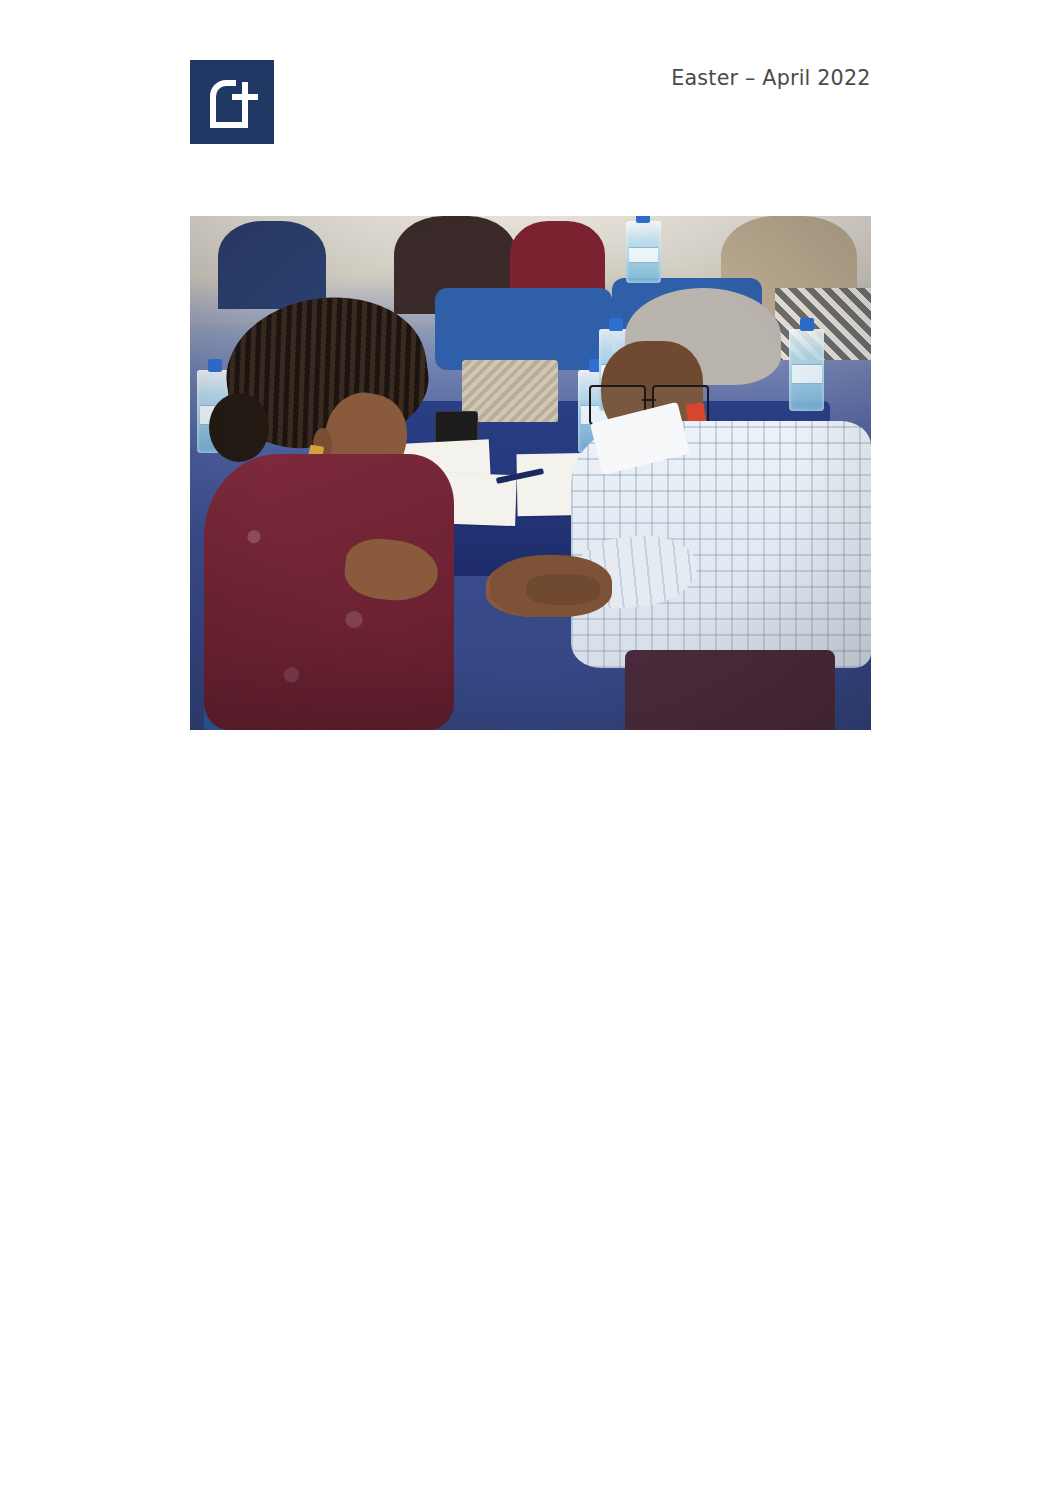Easter – April 2022